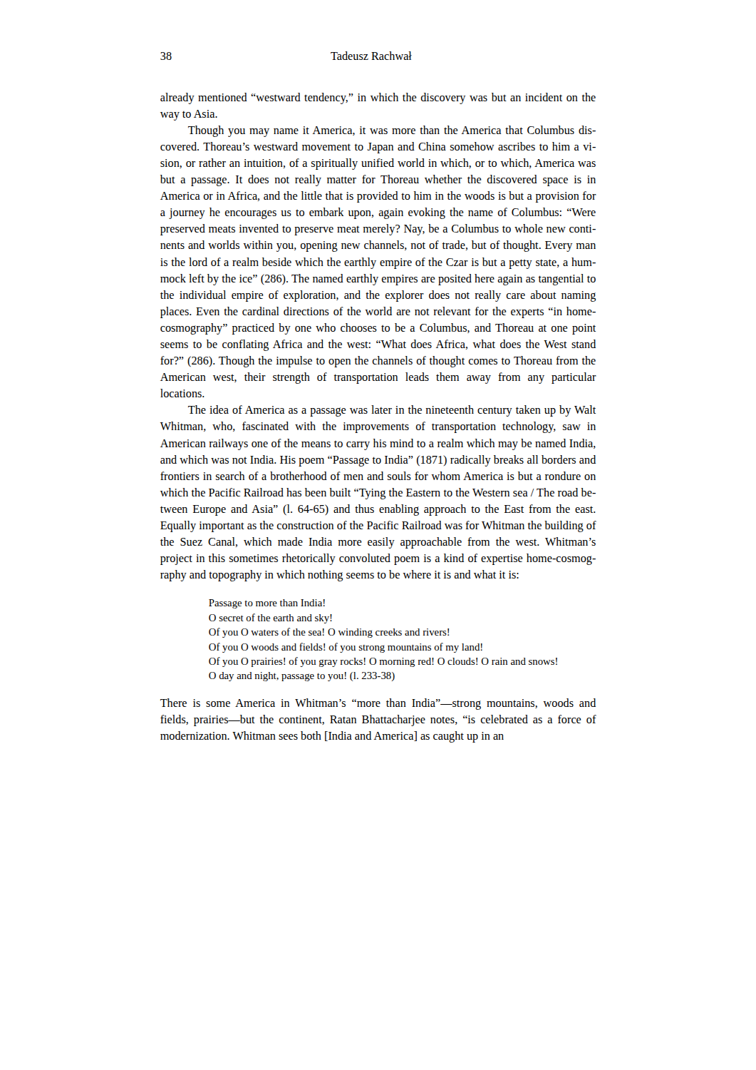38 Tadeusz Rachwał
already mentioned “westward tendency,” in which the discovery was but an incident on the way to Asia.
Though you may name it America, it was more than the America that Columbus discovered. Thoreau’s westward movement to Japan and China somehow ascribes to him a vision, or rather an intuition, of a spiritually unified world in which, or to which, America was but a passage. It does not really matter for Thoreau whether the discovered space is in America or in Africa, and the little that is provided to him in the woods is but a provision for a journey he encourages us to embark upon, again evoking the name of Columbus: “Were preserved meats invented to preserve meat merely? Nay, be a Columbus to whole new continents and worlds within you, opening new channels, not of trade, but of thought. Every man is the lord of a realm beside which the earthly empire of the Czar is but a petty state, a hummock left by the ice” (286). The named earthly empires are posited here again as tangential to the individual empire of exploration, and the explorer does not really care about naming places. Even the cardinal directions of the world are not relevant for the experts “in home-cosmography” practiced by one who chooses to be a Columbus, and Thoreau at one point seems to be conflating Africa and the west: “What does Africa, what does the West stand for?” (286). Though the impulse to open the channels of thought comes to Thoreau from the American west, their strength of transportation leads them away from any particular locations.
The idea of America as a passage was later in the nineteenth century taken up by Walt Whitman, who, fascinated with the improvements of transportation technology, saw in American railways one of the means to carry his mind to a realm which may be named India, and which was not India. His poem “Passage to India” (1871) radically breaks all borders and frontiers in search of a brotherhood of men and souls for whom America is but a rondure on which the Pacific Railroad has been built “Tying the Eastern to the Western sea / The road between Europe and Asia” (l. 64-65) and thus enabling approach to the East from the east. Equally important as the construction of the Pacific Railroad was for Whitman the building of the Suez Canal, which made India more easily approachable from the west. Whitman’s project in this sometimes rhetorically convoluted poem is a kind of expertise home-cosmography and topography in which nothing seems to be where it is and what it is:
Passage to more than India!
O secret of the earth and sky!
Of you O waters of the sea! O winding creeks and rivers!
Of you O woods and fields! of you strong mountains of my land!
Of you O prairies! of you gray rocks! O morning red! O clouds! O rain and snows!
O day and night, passage to you! (l. 233-38)
There is some America in Whitman’s “more than India”—strong mountains, woods and fields, prairies—but the continent, Ratan Bhattacharjee notes, “is celebrated as a force of modernization. Whitman sees both [India and America] as caught up in an